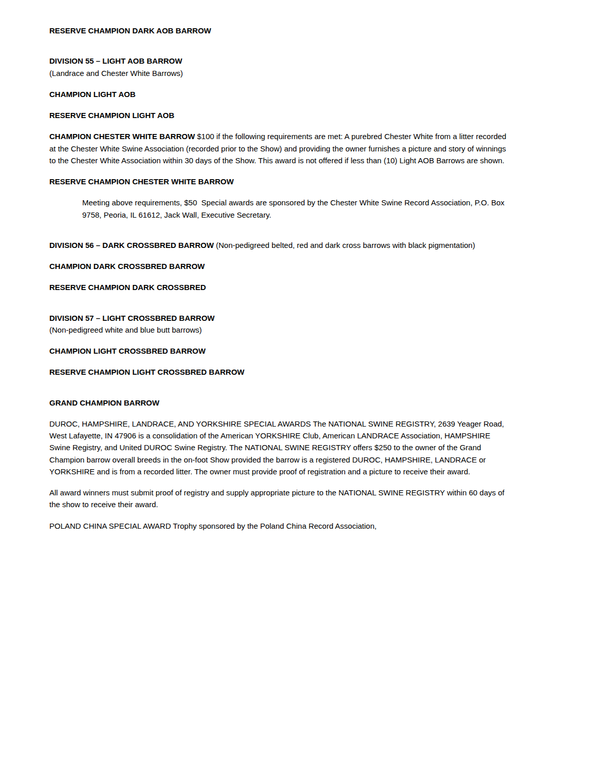RESERVE CHAMPION DARK AOB BARROW
DIVISION 55 – LIGHT AOB BARROW
(Landrace and Chester White Barrows)
CHAMPION LIGHT AOB
RESERVE CHAMPION LIGHT AOB
CHAMPION CHESTER WHITE BARROW $100 if the following requirements are met: A purebred Chester White from a litter recorded at the Chester White Swine Association (recorded prior to the Show) and providing the owner furnishes a picture and story of winnings to the Chester White Association within 30 days of the Show. This award is not offered if less than (10) Light AOB Barrows are shown.
RESERVE CHAMPION CHESTER WHITE BARROW
Meeting above requirements, $50 Special awards are sponsored by the Chester White Swine Record Association, P.O. Box 9758, Peoria, IL 61612, Jack Wall, Executive Secretary.
DIVISION 56 – DARK CROSSBRED BARROW (Non-pedigreed belted, red and dark cross barrows with black pigmentation)
CHAMPION DARK CROSSBRED BARROW
RESERVE CHAMPION DARK CROSSBRED
DIVISION 57 – LIGHT CROSSBRED BARROW
(Non-pedigreed white and blue butt barrows)
CHAMPION LIGHT CROSSBRED BARROW
RESERVE CHAMPION LIGHT CROSSBRED BARROW
GRAND CHAMPION BARROW
DUROC, HAMPSHIRE, LANDRACE, AND YORKSHIRE SPECIAL AWARDS The NATIONAL SWINE REGISTRY, 2639 Yeager Road, West Lafayette, IN 47906 is a consolidation of the American YORKSHIRE Club, American LANDRACE Association, HAMPSHIRE Swine Registry, and United DUROC Swine Registry. The NATIONAL SWINE REGISTRY offers $250 to the owner of the Grand Champion barrow overall breeds in the on-foot Show provided the barrow is a registered DUROC, HAMPSHIRE, LANDRACE or YORKSHIRE and is from a recorded litter. The owner must provide proof of registration and a picture to receive their award.
All award winners must submit proof of registry and supply appropriate picture to the NATIONAL SWINE REGISTRY within 60 days of the show to receive their award.
POLAND CHINA SPECIAL AWARD Trophy sponsored by the Poland China Record Association,